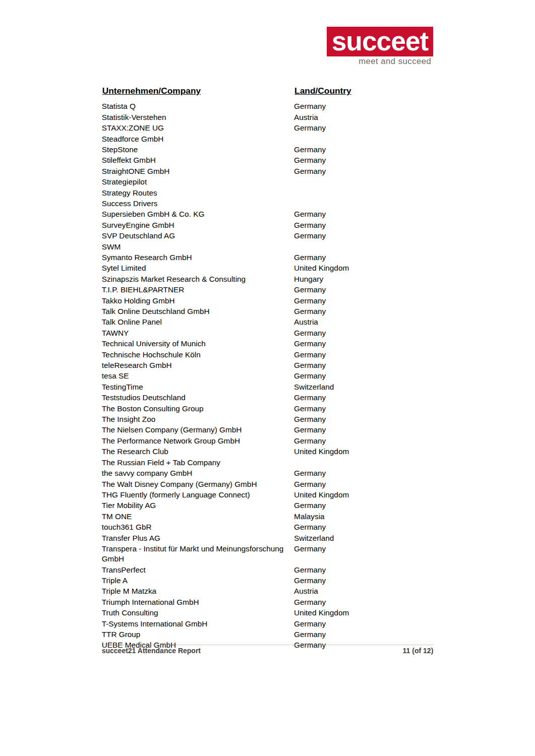succeet meet and succeed
| Unternehmen/Company | Land/Country |
| --- | --- |
| Statista Q | Germany |
| Statistik-Verstehen | Austria |
| STAXX:ZONE UG | Germany |
| Steadforce GmbH | |
| StepStone | Germany |
| Stileffekt GmbH | Germany |
| StraightONE GmbH | Germany |
| Strategiepilot | |
| Strategy Routes | |
| Success Drivers | |
| Supersieben GmbH & Co. KG | Germany |
| SurveyEngine GmbH | Germany |
| SVP Deutschland AG | Germany |
| SWM | |
| Symanto Research GmbH | Germany |
| Sytel Limited | United Kingdom |
| Szinapszis Market Research & Consulting | Hungary |
| T.I.P. BIEHL&PARTNER | Germany |
| Takko Holding GmbH | Germany |
| Talk Online Deutschland GmbH | Germany |
| Talk Online Panel | Austria |
| TAWNY | Germany |
| Technical University of Munich | Germany |
| Technische Hochschule Köln | Germany |
| teleResearch GmbH | Germany |
| tesa SE | Germany |
| TestingTime | Switzerland |
| Teststudios Deutschland | Germany |
| The Boston Consulting Group | Germany |
| The Insight Zoo | Germany |
| The Nielsen Company (Germany) GmbH | Germany |
| The Performance Network Group GmbH | Germany |
| The Research Club | United Kingdom |
| The Russian Field + Tab Company | |
| the savvy company GmbH | Germany |
| The Walt Disney Company (Germany) GmbH | Germany |
| THG Fluently (formerly Language Connect) | United Kingdom |
| Tier Mobility AG | Germany |
| TM ONE | Malaysia |
| touch361 GbR | Germany |
| Transfer Plus AG | Switzerland |
| Transpera - Institut für Markt und Meinungsforschung GmbH | Germany |
| TransPerfect | Germany |
| Triple A | Germany |
| Triple M Matzka | Austria |
| Triumph International GmbH | Germany |
| Truth Consulting | United Kingdom |
| T-Systems International GmbH | Germany |
| TTR Group | Germany |
| UEBE Medical GmbH | Germany |
succeet21 Attendance Report 11 (of 12)